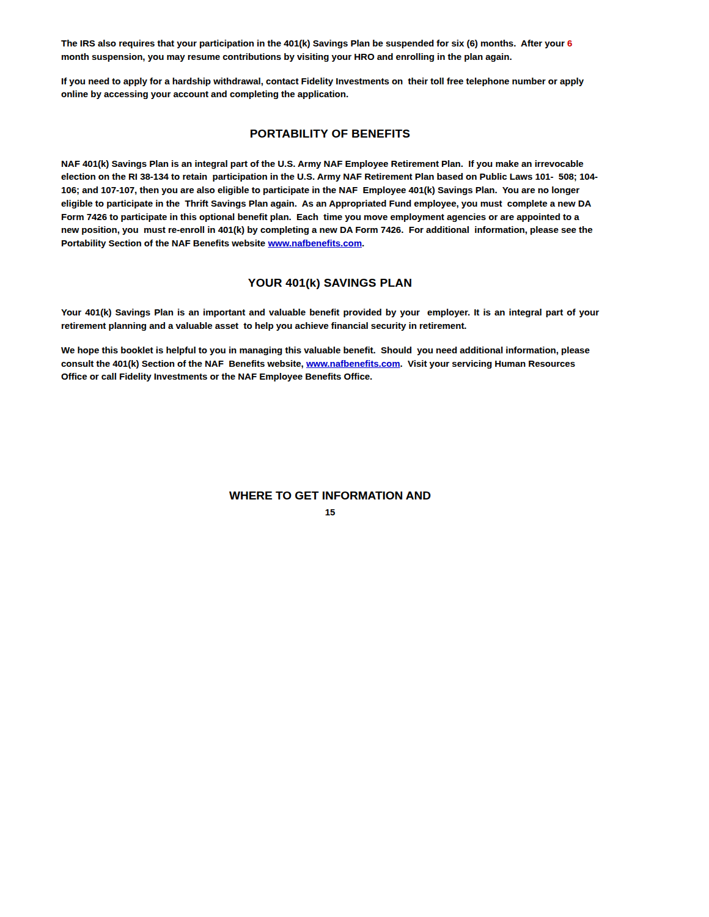The IRS also requires that your participation in the 401(k) Savings Plan be suspended for six (6) months. After your 6 month suspension, you may resume contributions by visiting your HRO and enrolling in the plan again.
If you need to apply for a hardship withdrawal, contact Fidelity Investments on their toll free telephone number or apply online by accessing your account and completing the application.
PORTABILITY OF BENEFITS
NAF 401(k) Savings Plan is an integral part of the U.S. Army NAF Employee Retirement Plan. If you make an irrevocable election on the RI 38-134 to retain participation in the U.S. Army NAF Retirement Plan based on Public Laws 101- 508; 104-106; and 107-107, then you are also eligible to participate in the NAF Employee 401(k) Savings Plan. You are no longer eligible to participate in the Thrift Savings Plan again. As an Appropriated Fund employee, you must complete a new DA Form 7426 to participate in this optional benefit plan. Each time you move employment agencies or are appointed to a new position, you must re-enroll in 401(k) by completing a new DA Form 7426. For additional information, please see the Portability Section of the NAF Benefits website www.nafbenefits.com.
YOUR 401(k) SAVINGS PLAN
Your 401(k) Savings Plan is an important and valuable benefit provided by your employer. It is an integral part of your retirement planning and a valuable asset to help you achieve financial security in retirement.
We hope this booklet is helpful to you in managing this valuable benefit. Should you need additional information, please consult the 401(k) Section of the NAF Benefits website, www.nafbenefits.com. Visit your servicing Human Resources Office or call Fidelity Investments or the NAF Employee Benefits Office.
WHERE TO GET INFORMATION AND
15